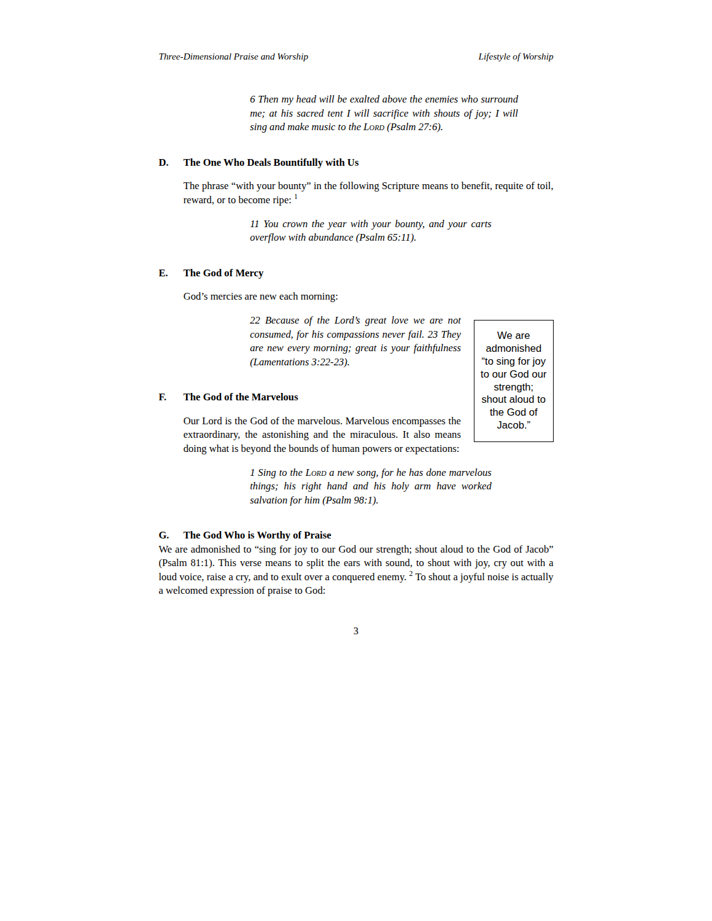Three-Dimensional Praise and Worship
Lifestyle of Worship
6 Then my head will be exalted above the enemies who surround me; at his sacred tent I will sacrifice with shouts of joy; I will sing and make music to the Lord (Psalm 27:6).
D. The One Who Deals Bountifully with Us
The phrase “with your bounty” in the following Scripture means to benefit, requite of toil, reward, or to become ripe: 1
11 You crown the year with your bounty, and your carts overflow with abundance (Psalm 65:11).
E. The God of Mercy
God’s mercies are new each morning:
We are admonished “to sing for joy to our God our strength; shout aloud to the God of Jacob.”
22 Because of the Lord’s great love we are not consumed, for his compassions never fail. 23 They are new every morning; great is your faithfulness (Lamentations 3:22-23).
F. The God of the Marvelous
Our Lord is the God of the marvelous. Marvelous encompasses the extraordinary, the astonishing and the miraculous. It also means doing what is beyond the bounds of human powers or expectations:
1 Sing to the Lord a new song, for he has done marvelous things; his right hand and his holy arm have worked salvation for him (Psalm 98:1).
G. The God Who is Worthy of Praise
We are admonished to “sing for joy to our God our strength; shout aloud to the God of Jacob” (Psalm 81:1). This verse means to split the ears with sound, to shout with joy, cry out with a loud voice, raise a cry, and to exult over a conquered enemy. 2 To shout a joyful noise is actually a welcomed expression of praise to God:
3